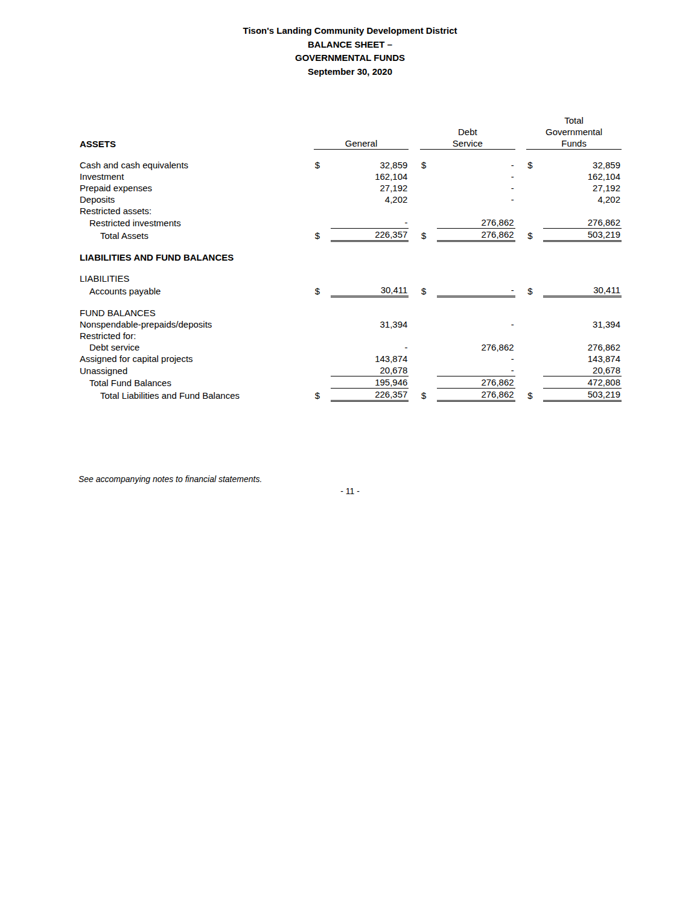Tison's Landing Community Development District
BALANCE SHEET –
GOVERNMENTAL FUNDS
September 30, 2020
| | | | | | | Total |
| | | | | Debt | | Governmental |
| ASSETS | | General | | Service | | Funds |
| Cash and cash equivalents | | $ | 32,859 | | $ | - | | $ | 32,859 |
| Investment | | | 162,104 | | | - | | | 162,104 |
| Prepaid expenses | | | 27,192 | | | - | | | 27,192 |
| Deposits | | | 4,202 | | | - | | | 4,202 |
| Restricted assets: | | | | | | |
| Restricted investments | | | - | | | 276,862 | | | 276,862 |
| Total Assets | | $ | 226,357 | | $ | 276,862 | | $ | 503,219 |
| LIABILITIES AND FUND BALANCES |
| LIABILITIES | | | | | | |
| Accounts payable | | $ | 30,411 | | $ | - | | $ | 30,411 |
| FUND BALANCES | | | | | | |
| Nonspendable-prepaids/deposits | | | 31,394 | | | - | | | 31,394 |
| Restricted for: | | | | | | |
| Debt service | | | - | | | 276,862 | | | 276,862 |
| Assigned for capital projects | | | 143,874 | | | - | | | 143,874 |
| Unassigned | | | 20,678 | | | - | | | 20,678 |
| Total Fund Balances | | | 195,946 | | | 276,862 | | | 472,808 |
| Total Liabilities and Fund Balances | | $ | 226,357 | | $ | 276,862 | | $ | 503,219 |
See accompanying notes to financial statements.
- 11 -